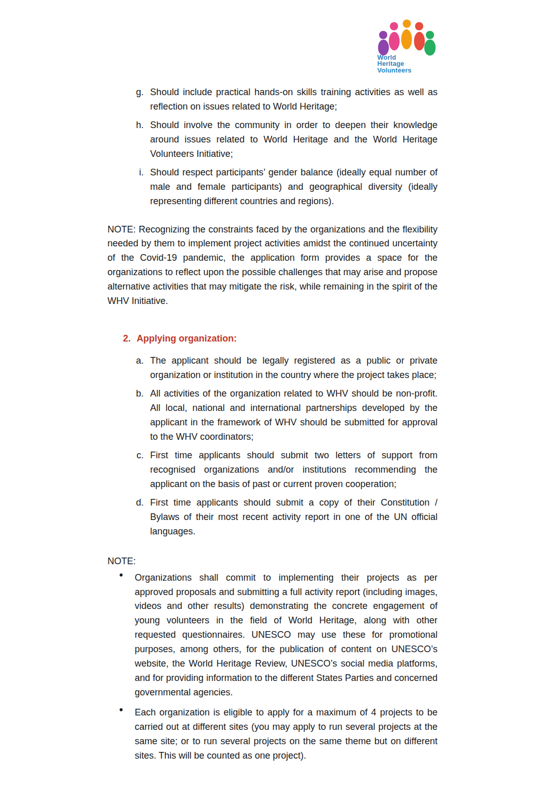World Heritage Volunteers
Should include practical hands-on skills training activities as well as reflection on issues related to World Heritage;
Should involve the community in order to deepen their knowledge around issues related to World Heritage and the World Heritage Volunteers Initiative;
Should respect participants’ gender balance (ideally equal number of male and female participants) and geographical diversity (ideally representing different countries and regions).
NOTE: Recognizing the constraints faced by the organizations and the flexibility needed by them to implement project activities amidst the continued uncertainty of the Covid-19 pandemic, the application form provides a space for the organizations to reflect upon the possible challenges that may arise and propose alternative activities that may mitigate the risk, while remaining in the spirit of the WHV Initiative.
2. Applying organization:
The applicant should be legally registered as a public or private organization or institution in the country where the project takes place;
All activities of the organization related to WHV should be non-profit. All local, national and international partnerships developed by the applicant in the framework of WHV should be submitted for approval to the WHV coordinators;
First time applicants should submit two letters of support from recognised organizations and/or institutions recommending the applicant on the basis of past or current proven cooperation;
First time applicants should submit a copy of their Constitution / Bylaws of their most recent activity report in one of the UN official languages.
NOTE:
Organizations shall commit to implementing their projects as per approved proposals and submitting a full activity report (including images, videos and other results) demonstrating the concrete engagement of young volunteers in the field of World Heritage, along with other requested questionnaires. UNESCO may use these for promotional purposes, among others, for the publication of content on UNESCO’s website, the World Heritage Review, UNESCO’s social media platforms, and for providing information to the different States Parties and concerned governmental agencies.
Each organization is eligible to apply for a maximum of 4 projects to be carried out at different sites (you may apply to run several projects at the same site; or to run several projects on the same theme but on different sites. This will be counted as one project).